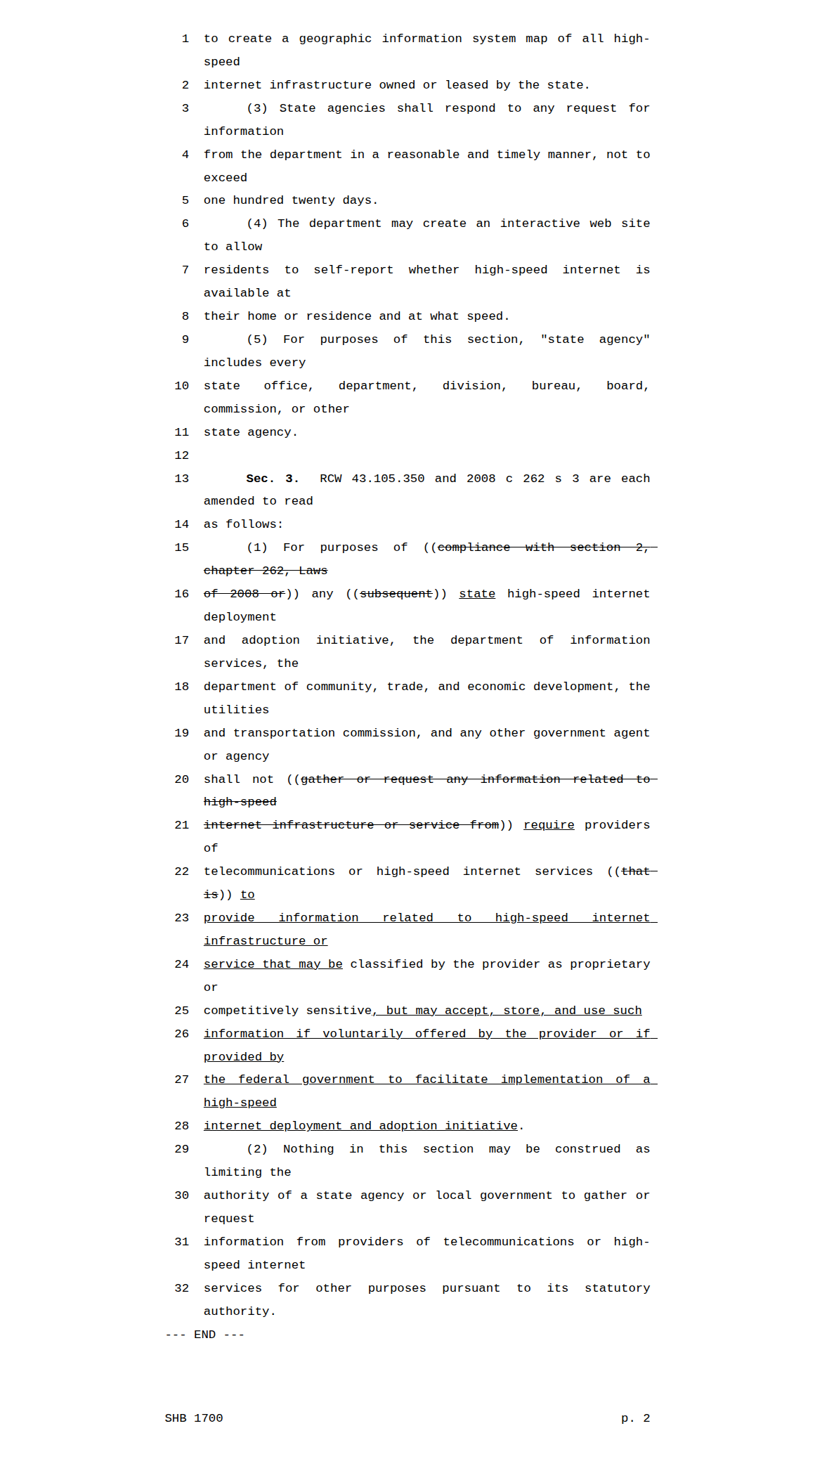to create a geographic information system map of all high-speed
internet infrastructure owned or leased by the state.
(3) State agencies shall respond to any request for information
from the department in a reasonable and timely manner, not to exceed
one hundred twenty days.
(4) The department may create an interactive web site to allow
residents to self-report whether high-speed internet is available at
their home or residence and at what speed.
(5) For purposes of this section, "state agency" includes every
state office, department, division, bureau, board, commission, or other
state agency.
Sec. 3. RCW 43.105.350 and 2008 c 262 s 3 are each amended to read
as follows:
(1) For purposes of ((compliance with section 2, chapter 262, Laws
of 2008 or)) any ((subsequent)) state high-speed internet deployment
and adoption initiative, the department of information services, the
department of community, trade, and economic development, the utilities
and transportation commission, and any other government agent or agency
shall not ((gather or request any information related to high-speed
internet infrastructure or service from)) require providers of
telecommunications or high-speed internet services ((that is)) to
provide information related to high-speed internet infrastructure or
service that may be classified by the provider as proprietary or
competitively sensitive, but may accept, store, and use such
information if voluntarily offered by the provider or if provided by
the federal government to facilitate implementation of a high-speed
internet deployment and adoption initiative.
(2) Nothing in this section may be construed as limiting the
authority of a state agency or local government to gather or request
information from providers of telecommunications or high-speed internet
services for other purposes pursuant to its statutory authority.
--- END ---
SHB 1700 p. 2